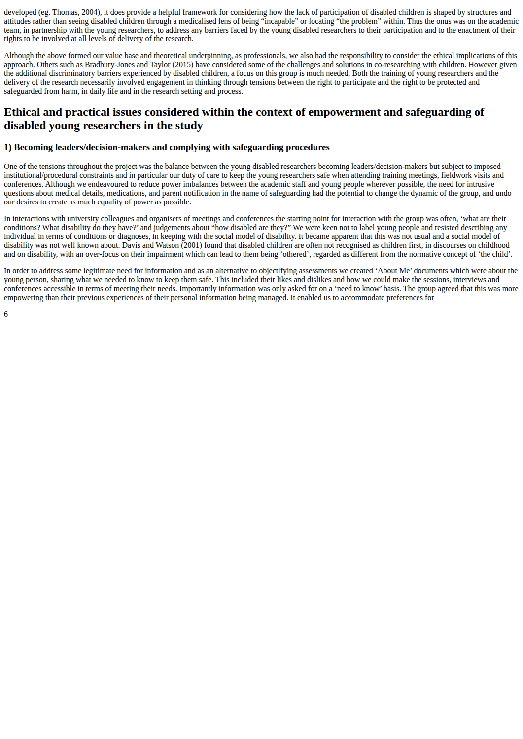developed (eg. Thomas, 2004), it does provide a helpful framework for considering how the lack of participation of disabled children is shaped by structures and attitudes rather than seeing disabled children through a medicalised lens of being “incapable” or locating “the problem” within. Thus the onus was on the academic team, in partnership with the young researchers, to address any barriers faced by the young disabled researchers to their participation and to the enactment of their rights to be involved at all levels of delivery of the research.
Although the above formed our value base and theoretical underpinning, as professionals, we also had the responsibility to consider the ethical implications of this approach. Others such as Bradbury-Jones and Taylor (2015) have considered some of the challenges and solutions in co-researching with children. However given the additional discriminatory barriers experienced by disabled children, a focus on this group is much needed. Both the training of young researchers and the delivery of the research necessarily involved engagement in thinking through tensions between the right to participate and the right to be protected and safeguarded from harm, in daily life and in the research setting and process.
Ethical and practical issues considered within the context of empowerment and safeguarding of disabled young researchers in the study
1) Becoming leaders/decision-makers and complying with safeguarding procedures
One of the tensions throughout the project was the balance between the young disabled researchers becoming leaders/decision-makers but subject to imposed institutional/procedural constraints and in particular our duty of care to keep the young researchers safe when attending training meetings, fieldwork visits and conferences. Although we endeavoured to reduce power imbalances between the academic staff and young people wherever possible, the need for intrusive questions about medical details, medications, and parent notification in the name of safeguarding had the potential to change the dynamic of the group, and undo our desires to create as much equality of power as possible.
In interactions with university colleagues and organisers of meetings and conferences the starting point for interaction with the group was often, ‘what are their conditions? What disability do they have?’ and judgements about “how disabled are they?” We were keen not to label young people and resisted describing any individual in terms of conditions or diagnoses, in keeping with the social model of disability. It became apparent that this was not usual and a social model of disability was not well known about. Davis and Watson (2001) found that disabled children are often not recognised as children first, in discourses on childhood and on disability, with an over-focus on their impairment which can lead to them being ‘othered’, regarded as different from the normative concept of ‘the child’.
In order to address some legitimate need for information and as an alternative to objectifying assessments we created ‘About Me’ documents which were about the young person, sharing what we needed to know to keep them safe. This included their likes and dislikes and how we could make the sessions, interviews and conferences accessible in terms of meeting their needs. Importantly information was only asked for on a ‘need to know’ basis. The group agreed that this was more empowering than their previous experiences of their personal information being managed. It enabled us to accommodate preferences for
6